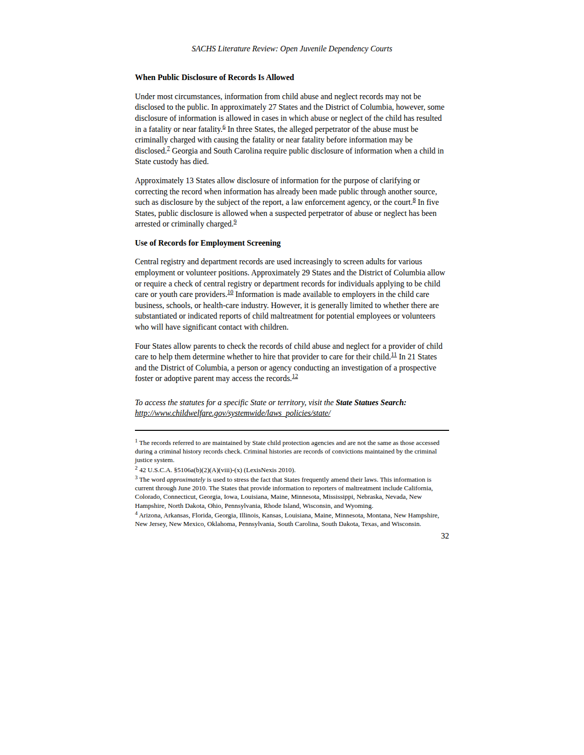SACHS Literature Review: Open Juvenile Dependency Courts
When Public Disclosure of Records Is Allowed
Under most circumstances, information from child abuse and neglect records may not be disclosed to the public. In approximately 27 States and the District of Columbia, however, some disclosure of information is allowed in cases in which abuse or neglect of the child has resulted in a fatality or near fatality.6 In three States, the alleged perpetrator of the abuse must be criminally charged with causing the fatality or near fatality before information may be disclosed.7 Georgia and South Carolina require public disclosure of information when a child in State custody has died.
Approximately 13 States allow disclosure of information for the purpose of clarifying or correcting the record when information has already been made public through another source, such as disclosure by the subject of the report, a law enforcement agency, or the court.8 In five States, public disclosure is allowed when a suspected perpetrator of abuse or neglect has been arrested or criminally charged.9
Use of Records for Employment Screening
Central registry and department records are used increasingly to screen adults for various employment or volunteer positions. Approximately 29 States and the District of Columbia allow or require a check of central registry or department records for individuals applying to be child care or youth care providers.10 Information is made available to employers in the child care business, schools, or health-care industry. However, it is generally limited to whether there are substantiated or indicated reports of child maltreatment for potential employees or volunteers who will have significant contact with children.
Four States allow parents to check the records of child abuse and neglect for a provider of child care to help them determine whether to hire that provider to care for their child.11 In 21 States and the District of Columbia, a person or agency conducting an investigation of a prospective foster or adoptive parent may access the records.12
To access the statutes for a specific State or territory, visit the State Statues Search:
http://www.childwelfare.gov/systemwide/laws_policies/state/
1 The records referred to are maintained by State child protection agencies and are not the same as those accessed during a criminal history records check. Criminal histories are records of convictions maintained by the criminal justice system.
2 42 U.S.C.A. §5106a(b)(2)(A)(viii)-(x) (LexisNexis 2010).
3 The word approximately is used to stress the fact that States frequently amend their laws. This information is current through June 2010. The States that provide information to reporters of maltreatment include California, Colorado, Connecticut, Georgia, Iowa, Louisiana, Maine, Minnesota, Mississippi, Nebraska, Nevada, New Hampshire, North Dakota, Ohio, Pennsylvania, Rhode Island, Wisconsin, and Wyoming.
4 Arizona, Arkansas, Florida, Georgia, Illinois, Kansas, Louisiana, Maine, Minnesota, Montana, New Hampshire, New Jersey, New Mexico, Oklahoma, Pennsylvania, South Carolina, South Dakota, Texas, and Wisconsin.
32